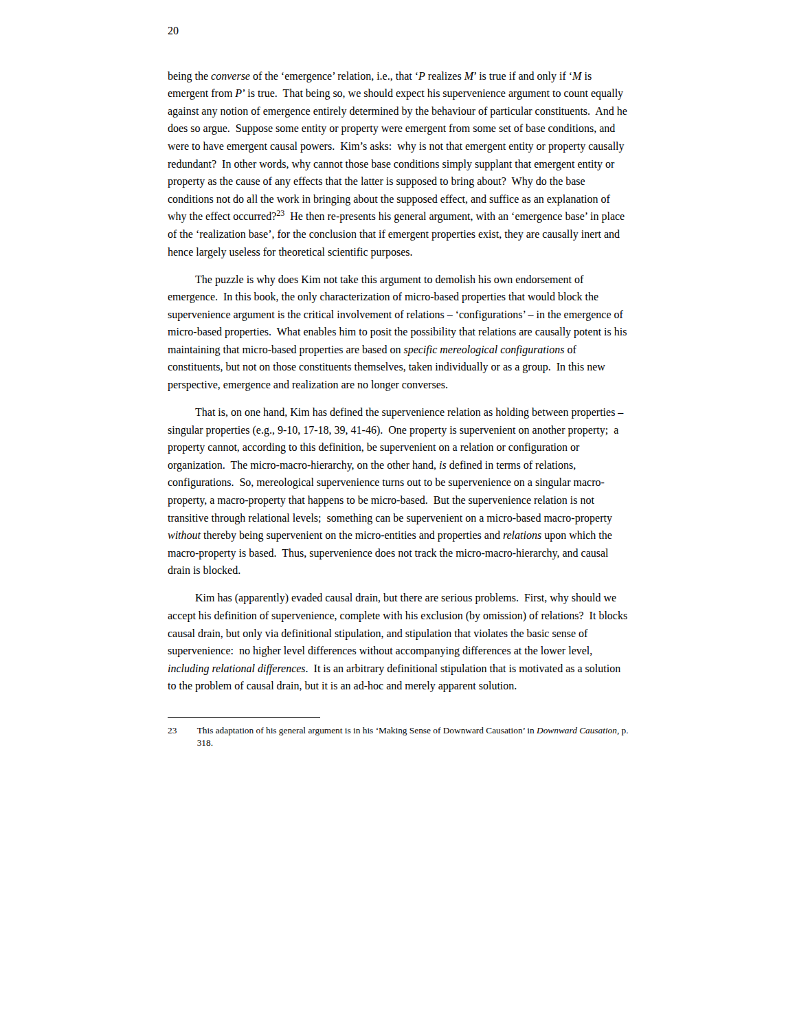20
being the converse of the ‘emergence’ relation, i.e., that ‘P realizes M’ is true if and only if ‘M is emergent from P’ is true. That being so, we should expect his supervenience argument to count equally against any notion of emergence entirely determined by the behaviour of particular constituents. And he does so argue. Suppose some entity or property were emergent from some set of base conditions, and were to have emergent causal powers. Kim’s asks: why is not that emergent entity or property causally redundant? In other words, why cannot those base conditions simply supplant that emergent entity or property as the cause of any effects that the latter is supposed to bring about? Why do the base conditions not do all the work in bringing about the supposed effect, and suffice as an explanation of why the effect occurred?23 He then re-presents his general argument, with an ‘emergence base’ in place of the ‘realization base’, for the conclusion that if emergent properties exist, they are causally inert and hence largely useless for theoretical scientific purposes.
The puzzle is why does Kim not take this argument to demolish his own endorsement of emergence. In this book, the only characterization of micro-based properties that would block the supervenience argument is the critical involvement of relations – ‘configurations’ – in the emergence of micro-based properties. What enables him to posit the possibility that relations are causally potent is his maintaining that micro-based properties are based on specific mereological configurations of constituents, but not on those constituents themselves, taken individually or as a group. In this new perspective, emergence and realization are no longer converses.
That is, on one hand, Kim has defined the supervenience relation as holding between properties – singular properties (e.g., 9-10, 17-18, 39, 41-46). One property is supervenient on another property; a property cannot, according to this definition, be supervenient on a relation or configuration or organization. The micro-macro-hierarchy, on the other hand, is defined in terms of relations, configurations. So, mereological supervenience turns out to be supervenience on a singular macro-property, a macro-property that happens to be micro-based. But the supervenience relation is not transitive through relational levels; something can be supervenient on a micro-based macro-property without thereby being supervenient on the micro-entities and properties and relations upon which the macro-property is based. Thus, supervenience does not track the micro-macro-hierarchy, and causal drain is blocked.
Kim has (apparently) evaded causal drain, but there are serious problems. First, why should we accept his definition of supervenience, complete with his exclusion (by omission) of relations? It blocks causal drain, but only via definitional stipulation, and stipulation that violates the basic sense of supervenience: no higher level differences without accompanying differences at the lower level, including relational differences. It is an arbitrary definitional stipulation that is motivated as a solution to the problem of causal drain, but it is an ad-hoc and merely apparent solution.
23
This adaptation of his general argument is in his ‘Making Sense of Downward Causation’ in Downward Causation, p. 318.